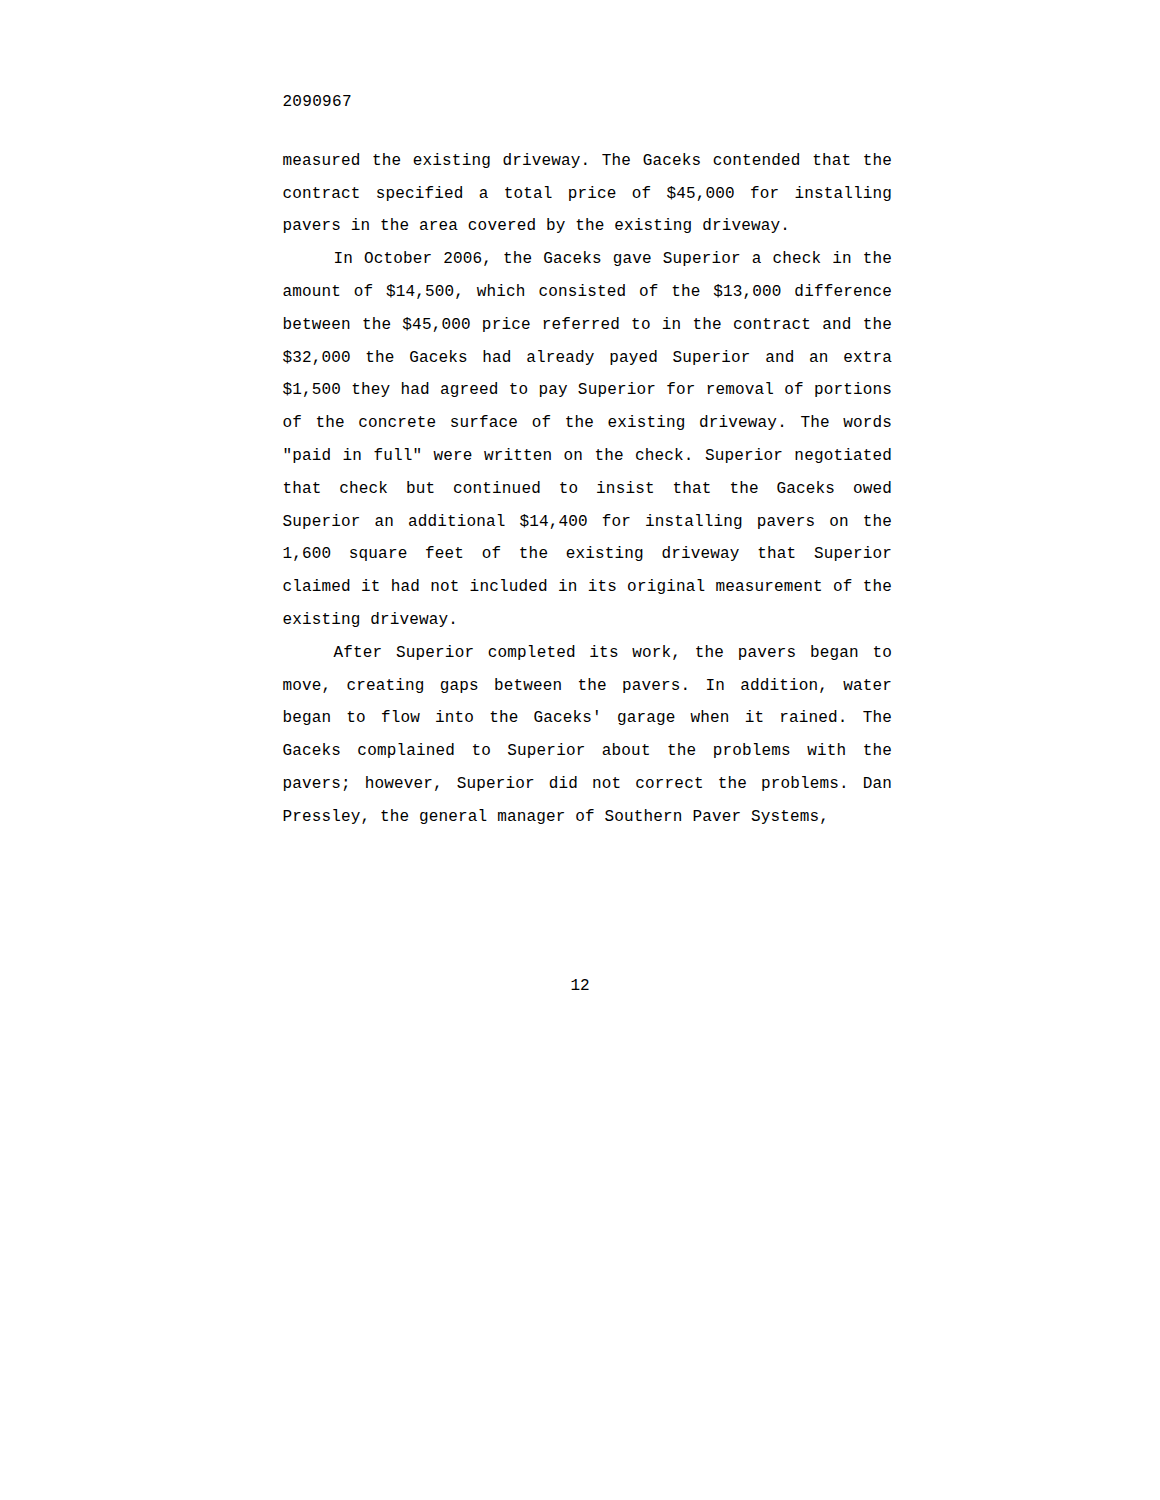2090967
measured the existing driveway. The Gaceks contended that the contract specified a total price of $45,000 for installing pavers in the area covered by the existing driveway.
In October 2006, the Gaceks gave Superior a check in the amount of $14,500, which consisted of the $13,000 difference between the $45,000 price referred to in the contract and the $32,000 the Gaceks had already payed Superior and an extra $1,500 they had agreed to pay Superior for removal of portions of the concrete surface of the existing driveway. The words "paid in full" were written on the check. Superior negotiated that check but continued to insist that the Gaceks owed Superior an additional $14,400 for installing pavers on the 1,600 square feet of the existing driveway that Superior claimed it had not included in its original measurement of the existing driveway.
After Superior completed its work, the pavers began to move, creating gaps between the pavers. In addition, water began to flow into the Gaceks' garage when it rained. The Gaceks complained to Superior about the problems with the pavers; however, Superior did not correct the problems. Dan Pressley, the general manager of Southern Paver Systems,
12